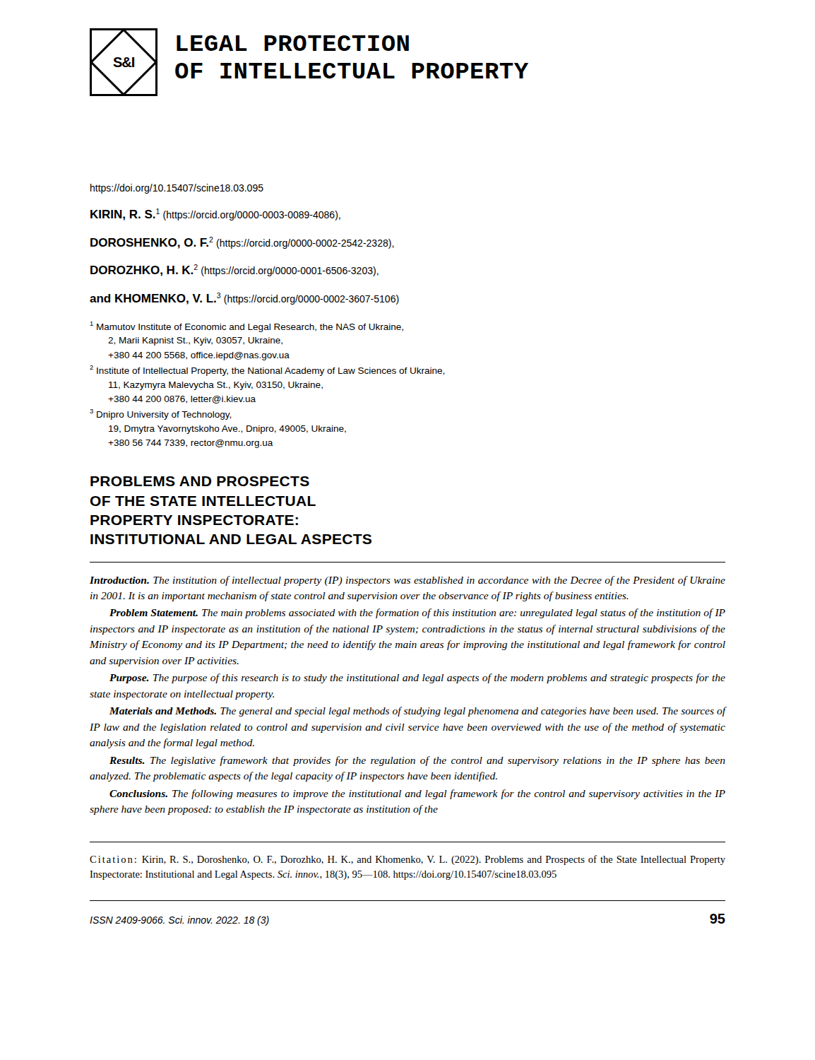S&I
LEGAL PROTECTION
OF INTELLECTUAL PROPERTY
https://doi.org/10.15407/scine18.03.095
KIRIN, R. S.1 (https://orcid.org/0000-0003-0089-4086),
DOROSHENKO, O. F.2 (https://orcid.org/0000-0002-2542-2328),
DOROZHKO, H. K.2 (https://orcid.org/0000-0001-6506-3203),
and KHOMENKO, V. L.3 (https://orcid.org/0000-0002-3607-5106)
1 Mamutov Institute of Economic and Legal Research, the NAS of Ukraine,
2, Marii Kapnist St., Kyiv, 03057, Ukraine,
+380 44 200 5568, office.iepd@nas.gov.ua
2 Institute of Intellectual Property, the National Academy of Law Sciences of Ukraine,
11, Kazymyra Malevycha St., Kyiv, 03150, Ukraine,
+380 44 200 0876, letter@i.kiev.ua
3 Dnipro University of Technology,
19, Dmytra Yavornytskoho Ave., Dnipro, 49005, Ukraine,
+380 56 744 7339, rector@nmu.org.ua
Problems and Prospects
of the State Intellectual
Property Inspectorate:
Institutional and Legal Aspects
Introduction. The institution of intellectual property (IP) inspectors was established in accordance with the Decree of the President of Ukraine in 2001. It is an important mechanism of state control and supervision over the observance of IP rights of business entities.
Problem Statement. The main problems associated with the formation of this institution are: unregulated legal status of the institution of IP inspectors and IP inspectorate as an institution of the national IP system; contradictions in the status of internal structural subdivisions of the Ministry of Economy and its IP Department; the need to identify the main areas for improving the institutional and legal framework for control and supervision over IP activities.
Purpose. The purpose of this research is to study the institutional and legal aspects of the modern problems and strategic prospects for the state inspectorate on intellectual property.
Materials and Methods. The general and special legal methods of studying legal phenomena and categories have been used. The sources of IP law and the legislation related to control and supervision and civil service have been overviewed with the use of the method of systematic analysis and the formal legal method.
Results. The legislative framework that provides for the regulation of the control and supervisory relations in the IP sphere has been analyzed. The problematic aspects of the legal capacity of IP inspectors have been identified.
Conclusions. The following measures to improve the institutional and legal framework for the control and supervisory activities in the IP sphere have been proposed: to establish the IP inspectorate as institution of the
Citation: Kirin, R. S., Doroshenko, O. F., Dorozhko, H. K., and Khomenko, V. L. (2022). Problems and Prospects of the State Intellectual Property Inspectorate: Institutional and Legal Aspects. Sci. innov., 18(3), 95—108. https://doi.org/10.15407/scine18.03.095
ISSN 2409-9066. Sci. innov. 2022. 18 (3) 95